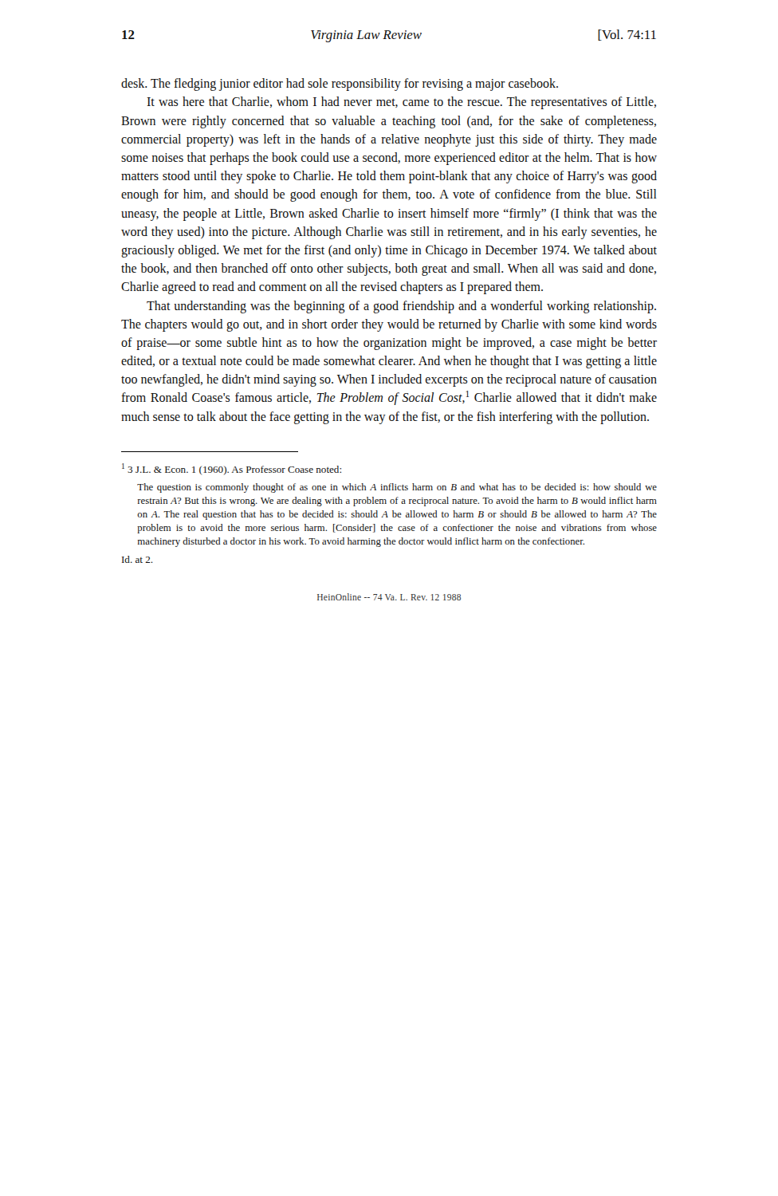12 Virginia Law Review [Vol. 74:11
desk. The fledging junior editor had sole responsibility for revising a major casebook.
It was here that Charlie, whom I had never met, came to the rescue. The representatives of Little, Brown were rightly concerned that so valuable a teaching tool (and, for the sake of completeness, commercial property) was left in the hands of a relative neophyte just this side of thirty. They made some noises that perhaps the book could use a second, more experienced editor at the helm. That is how matters stood until they spoke to Charlie. He told them point-blank that any choice of Harry's was good enough for him, and should be good enough for them, too. A vote of confidence from the blue. Still uneasy, the people at Little, Brown asked Charlie to insert himself more “firmly” (I think that was the word they used) into the picture. Although Charlie was still in retirement, and in his early seventies, he graciously obliged. We met for the first (and only) time in Chicago in December 1974. We talked about the book, and then branched off onto other subjects, both great and small. When all was said and done, Charlie agreed to read and comment on all the revised chapters as I prepared them.
That understanding was the beginning of a good friendship and a wonderful working relationship. The chapters would go out, and in short order they would be returned by Charlie with some kind words of praise—or some subtle hint as to how the organization might be improved, a case might be better edited, or a textual note could be made somewhat clearer. And when he thought that I was getting a little too newfangled, he didn't mind saying so. When I included excerpts on the reciprocal nature of causation from Ronald Coase's famous article, The Problem of Social Cost,1 Charlie allowed that it didn't make much sense to talk about the face getting in the way of the fist, or the fish interfering with the pollution.
1 3 J.L. & Econ. 1 (1960). As Professor Coase noted:
The question is commonly thought of as one in which A inflicts harm on B and what has to be decided is: how should we restrain A? But this is wrong. We are dealing with a problem of a reciprocal nature. To avoid the harm to B would inflict harm on A. The real question that has to be decided is: should A be allowed to harm B or should B be allowed to harm A? The problem is to avoid the more serious harm. [Consider] the case of a confectioner the noise and vibrations from whose machinery disturbed a doctor in his work. To avoid harming the doctor would inflict harm on the confectioner.
Id. at 2.
HeinOnline -- 74 Va. L. Rev. 12 1988